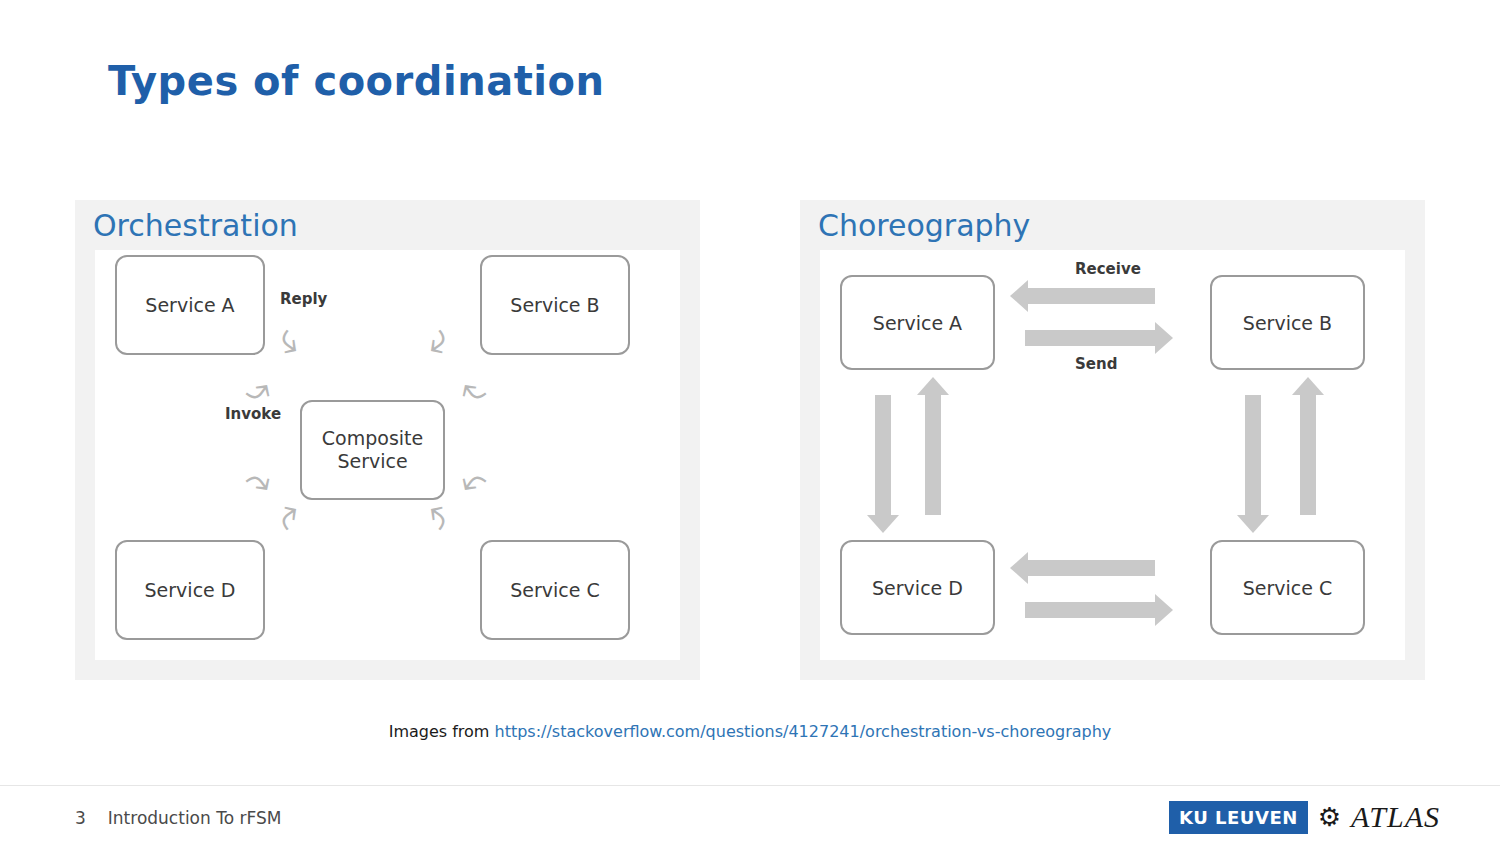Types of coordination
Orchestration
Service A
Service B
Service C
Service D
Composite Service
Reply Invoke ⤷ ⤷ ⤷ ⤷ ⤷ ⤷ ⤷ ⤷
Choreography
Service A
Service B
Service C
Service D
Receive Send
Images from https://stackoverflow.com/questions/4127241/orchestration-vs-choreography
3 Introduction To rFSM
KU LEUVEN ⚙ ATLAS